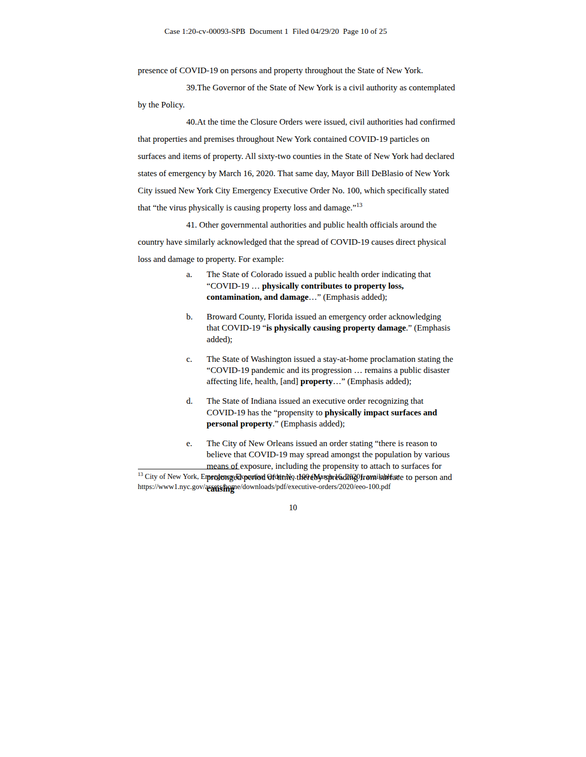Case 1:20-cv-00093-SPB Document 1 Filed 04/29/20 Page 10 of 25
presence of COVID-19 on persons and property throughout the State of New York.
39. The Governor of the State of New York is a civil authority as contemplated by the Policy.
40. At the time the Closure Orders were issued, civil authorities had confirmed that properties and premises throughout New York contained COVID-19 particles on surfaces and items of property. All sixty-two counties in the State of New York had declared states of emergency by March 16, 2020. That same day, Mayor Bill DeBlasio of New York City issued New York City Emergency Executive Order No. 100, which specifically stated that “the virus physically is causing property loss and damage.”13
41. Other governmental authorities and public health officials around the country have similarly acknowledged that the spread of COVID-19 causes direct physical loss and damage to property. For example:
a.
The State of Colorado issued a public health order indicating that “COVID-19 … physically contributes to property loss, contamination, and damage…” (Emphasis added);
b.
Broward County, Florida issued an emergency order acknowledging that COVID-19 “is physically causing property damage.” (Emphasis added);
c.
The State of Washington issued a stay-at-home proclamation stating the “COVID-19 pandemic and its progression … remains a public disaster affecting life, health, [and] property…” (Emphasis added);
d.
The State of Indiana issued an executive order recognizing that COVID-19 has the “propensity to physically impact surfaces and personal property.” (Emphasis added);
e.
The City of New Orleans issued an order stating “there is reason to believe that COVID-19 may spread amongst the population by various means of exposure, including the propensity to attach to surfaces for prolonged period of time, thereby spreading from surface to person and causing
13 City of New York, Emergency Executive Order No. 100 (March 16, 2020), available at https://www1.nyc.gov/assets/home/downloads/pdf/executive-orders/2020/eeo-100.pdf
10